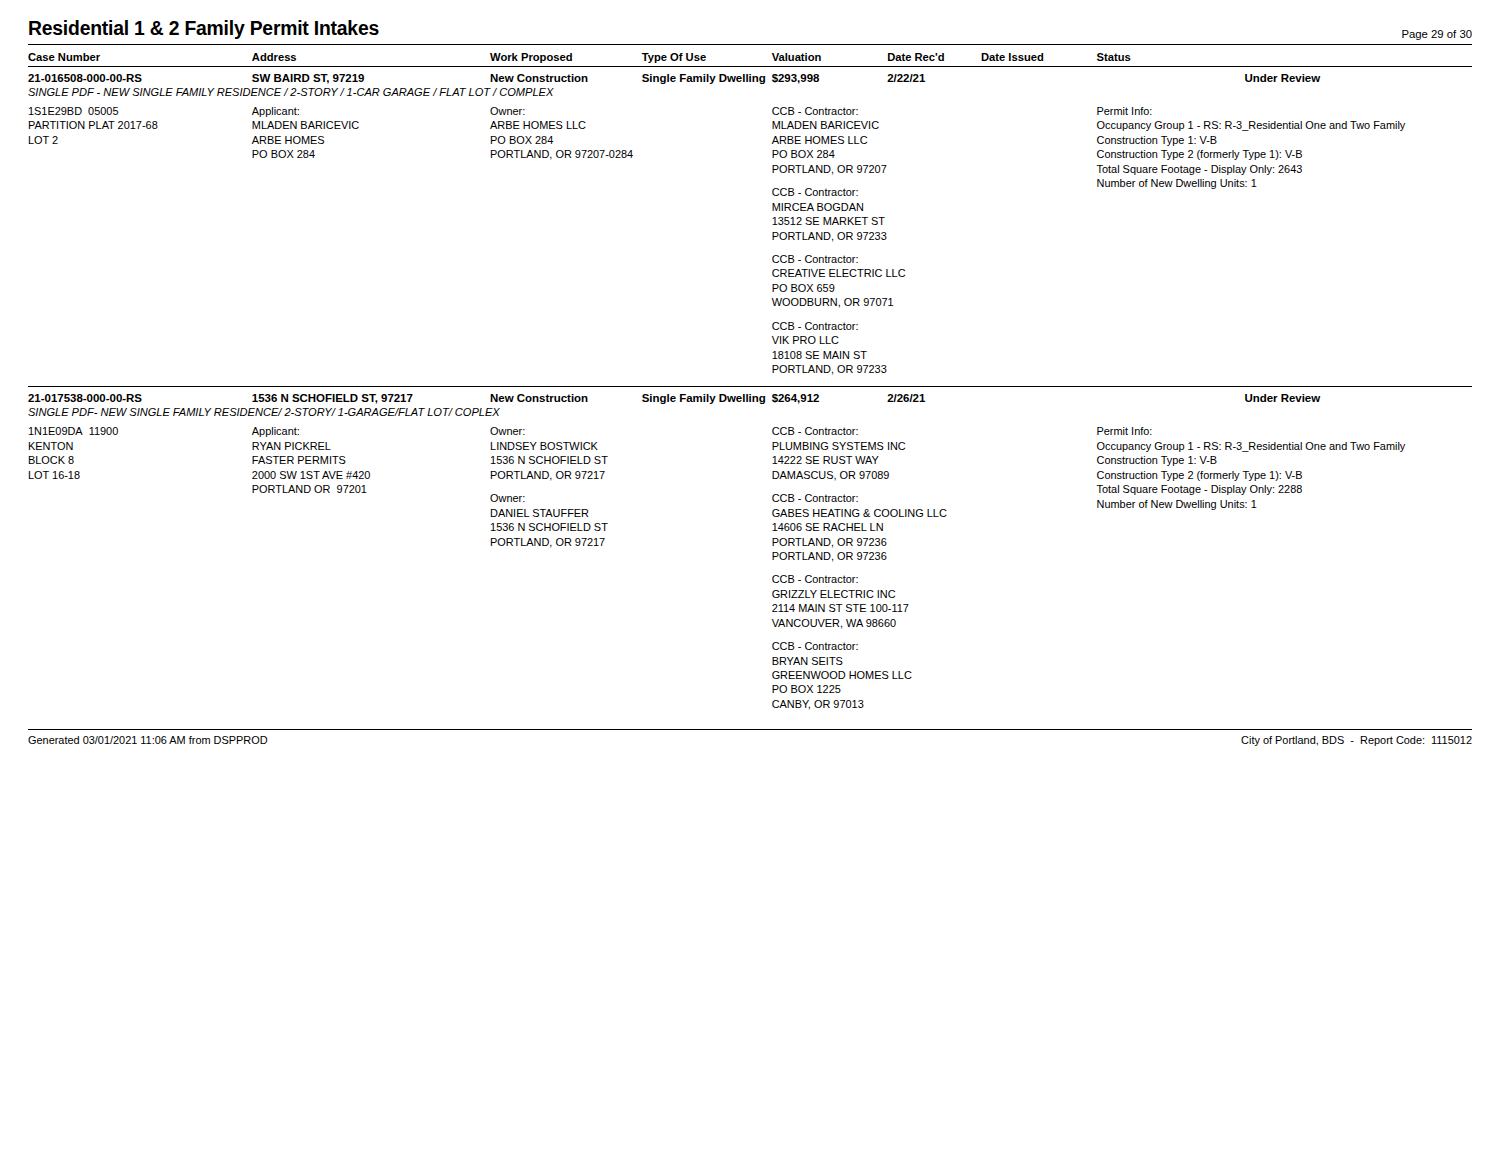Residential 1 & 2 Family Permit Intakes
Page 29 of 30
| Case Number | Address | Work Proposed | Type Of Use | Valuation | Date Rec'd | Date Issued | Status |
| --- | --- | --- | --- | --- | --- | --- | --- |
| 21-016508-000-00-RS | SW BAIRD ST, 97219 | New Construction | Single Family Dwelling | $293,998 | 2/22/21 | | Under Review |
| SINGLE PDF - NEW SINGLE FAMILY RESIDENCE / 2-STORY / 1-CAR GARAGE / FLAT LOT / COMPLEX |
| 1S1E29BD 05005 PARTITION PLAT 2017-68 LOT 2 | Applicant: MLADEN BARICEVIC ARBE HOMES PO BOX 284 | Owner: ARBE HOMES LLC PO BOX 284 PORTLAND, OR 97207-0284 | CCB - Contractor: MLADEN BARICEVIC ARBE HOMES LLC PO BOX 284 PORTLAND, OR 97207 CCB - Contractor: MIRCEA BOGDAN 13512 SE MARKET ST PORTLAND, OR 97233 CCB - Contractor: CREATIVE ELECTRIC LLC PO BOX 659 WOODBURN, OR 97071 CCB - Contractor: VIK PRO LLC 18108 SE MAIN ST PORTLAND, OR 97233 | Permit Info: Occupancy Group 1 - RS: R-3_Residential One and Two Family Construction Type 1: V-B Construction Type 2 (formerly Type 1): V-B Total Square Footage - Display Only: 2643 Number of New Dwelling Units: 1 |
| 21-017538-000-00-RS | 1536 N SCHOFIELD ST, 97217 | New Construction | Single Family Dwelling | $264,912 | 2/26/21 | | Under Review |
| SINGLE PDF- NEW SINGLE FAMILY RESIDENCE/ 2-STORY/ 1-GARAGE/FLAT LOT/ COPLEX |
| 1N1E09DA 11900 KENTON BLOCK 8 LOT 16-18 | Applicant: RYAN PICKREL FASTER PERMITS 2000 SW 1ST AVE #420 PORTLAND OR 97201 | Owner: LINDSEY BOSTWICK 1536 N SCHOFIELD ST PORTLAND, OR 97217 Owner: DANIEL STAUFFER 1536 N SCHOFIELD ST PORTLAND, OR 97217 | CCB - Contractor: PLUMBING SYSTEMS INC 14222 SE RUST WAY DAMASCUS, OR 97089 CCB - Contractor: GABES HEATING & COOLING LLC 14606 SE RACHEL LN PORTLAND, OR 97236 PORTLAND, OR 97236 CCB - Contractor: GRIZZLY ELECTRIC INC 2114 MAIN ST STE 100-117 VANCOUVER, WA 98660 CCB - Contractor: BRYAN SEITS GREENWOOD HOMES LLC PO BOX 1225 CANBY, OR 97013 | Permit Info: Occupancy Group 1 - RS: R-3_Residential One and Two Family Construction Type 1: V-B Construction Type 2 (formerly Type 1): V-B Total Square Footage - Display Only: 2288 Number of New Dwelling Units: 1 |
Generated 03/01/2021 11:06 AM from DSPPROD
City of Portland, BDS - Report Code: 1115012